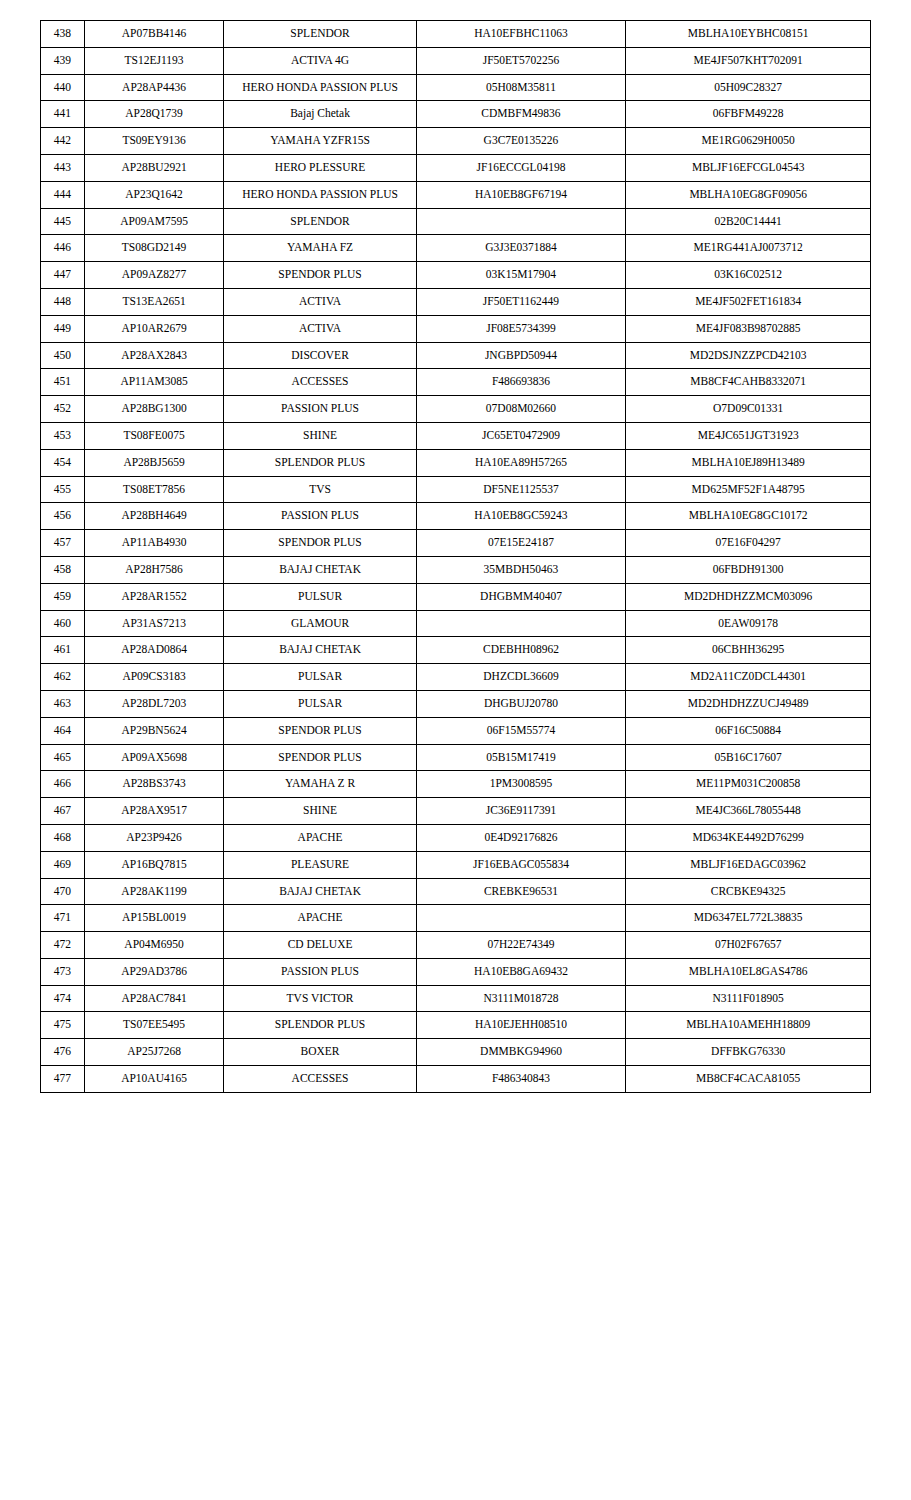| 438 | AP07BB4146 | SPLENDOR | HA10EFBHC11063 | MBLHA10EYBHC08151 |
| 439 | TS12EJ1193 | ACTIVA 4G | JF50ET5702256 | ME4JF507KHT702091 |
| 440 | AP28AP4436 | HERO HONDA PASSION PLUS | 05H08M35811 | 05H09C28327 |
| 441 | AP28Q1739 | Bajaj Chetak | CDMBFM49836 | 06FBFM49228 |
| 442 | TS09EY9136 | YAMAHA YZFR15S | G3C7E0135226 | ME1RG0629H0050 |
| 443 | AP28BU2921 | HERO PLESSURE | JF16ECCGL04198 | MBLJF16EFCGL04543 |
| 444 | AP23Q1642 | HERO HONDA PASSION PLUS | HA10EB8GF67194 | MBLHA10EG8GF09056 |
| 445 | AP09AM7595 | SPLENDOR | | 02B20C14441 |
| 446 | TS08GD2149 | YAMAHA FZ | G3J3E0371884 | ME1RG441AJ0073712 |
| 447 | AP09AZ8277 | SPENDOR PLUS | 03K15M17904 | 03K16C02512 |
| 448 | TS13EA2651 | ACTIVA | JF50ET1162449 | ME4JF502FET161834 |
| 449 | AP10AR2679 | ACTIVA | JF08E5734399 | ME4JF083B98702885 |
| 450 | AP28AX2843 | DISCOVER | JNGBPD50944 | MD2DSJNZZPCD42103 |
| 451 | AP11AM3085 | ACCESSES | F486693836 | MB8CF4CAHB8332071 |
| 452 | AP28BG1300 | PASSION PLUS | 07D08M02660 | O7D09C01331 |
| 453 | TS08FE0075 | SHINE | JC65ET0472909 | ME4JC651JGT31923 |
| 454 | AP28BJ5659 | SPLENDOR PLUS | HA10EA89H57265 | MBLHA10EJ89H13489 |
| 455 | TS08ET7856 | TVS | DF5NE1125537 | MD625MF52F1A48795 |
| 456 | AP28BH4649 | PASSION PLUS | HA10EB8GC59243 | MBLHA10EG8GC10172 |
| 457 | AP11AB4930 | SPENDOR PLUS | 07E15E24187 | 07E16F04297 |
| 458 | AP28H7586 | BAJAJ CHETAK | 35MBDH50463 | 06FBDH91300 |
| 459 | AP28AR1552 | PULSUR | DHGBMM40407 | MD2DHDHZZMCM03096 |
| 460 | AP31AS7213 | GLAMOUR | | 0EAW09178 |
| 461 | AP28AD0864 | BAJAJ CHETAK | CDEBHH08962 | 06CBHH36295 |
| 462 | AP09CS3183 | PULSAR | DHZCDL36609 | MD2A11CZ0DCL44301 |
| 463 | AP28DL7203 | PULSAR | DHGBUJ20780 | MD2DHDHZZUCJ49489 |
| 464 | AP29BN5624 | SPENDOR PLUS | 06F15M55774 | 06F16C50884 |
| 465 | AP09AX5698 | SPENDOR PLUS | 05B15M17419 | 05B16C17607 |
| 466 | AP28BS3743 | YAMAHA Z R | 1PM3008595 | ME11PM031C200858 |
| 467 | AP28AX9517 | SHINE | JC36E9117391 | ME4JC366L78055448 |
| 468 | AP23P9426 | APACHE | 0E4D92176826 | MD634KE4492D76299 |
| 469 | AP16BQ7815 | PLEASURE | JF16EBAGC055834 | MBLJF16EDAGC03962 |
| 470 | AP28AK1199 | BAJAJ CHETAK | CREBKE96531 | CRCBKE94325 |
| 471 | AP15BL0019 | APACHE | | MD6347EL772L38835 |
| 472 | AP04M6950 | CD DELUXE | 07H22E74349 | 07H02F67657 |
| 473 | AP29AD3786 | PASSION PLUS | HA10EB8GA69432 | MBLHA10EL8GAS4786 |
| 474 | AP28AC7841 | TVS VICTOR | N3111M018728 | N3111F018905 |
| 475 | TS07EE5495 | SPLENDOR PLUS | HA10EJEHH08510 | MBLHA10AMEHH18809 |
| 476 | AP25J7268 | BOXER | DMMBKG94960 | DFFBKG76330 |
| 477 | AP10AU4165 | ACCESSES | F486340843 | MB8CF4CACA81055 |